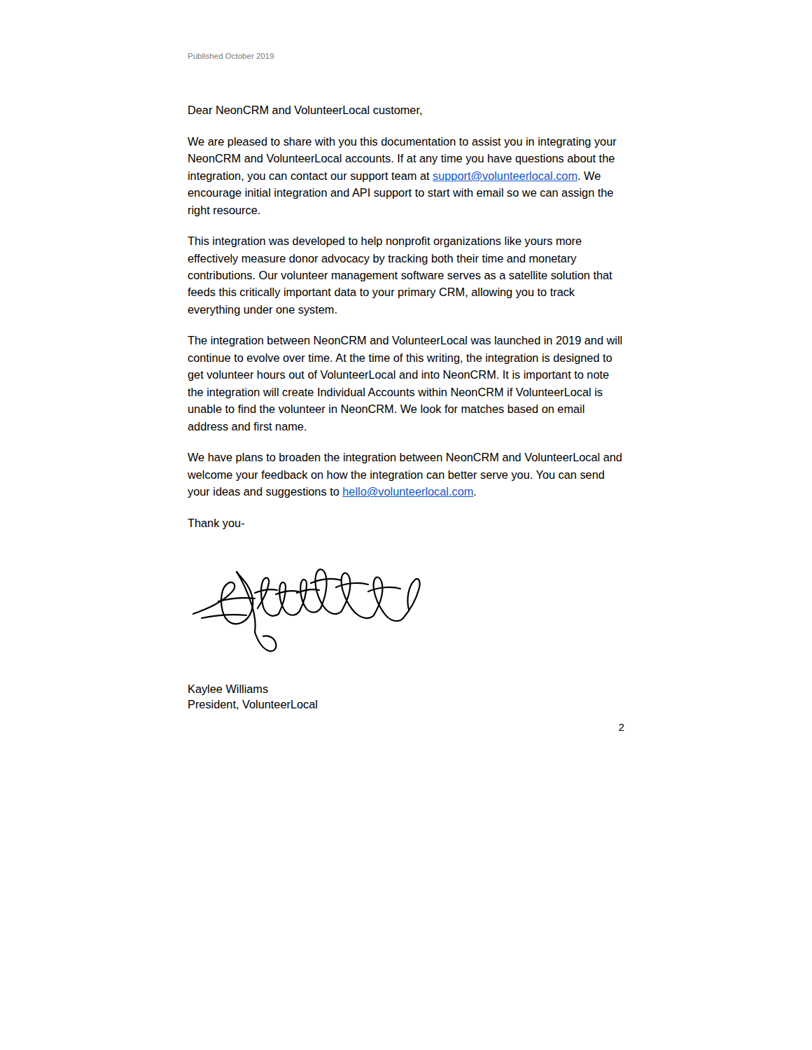Published October 2019
Dear NeonCRM and VolunteerLocal customer,
We are pleased to share with you this documentation to assist you in integrating your NeonCRM and VolunteerLocal accounts. If at any time you have questions about the integration, you can contact our support team at support@volunteerlocal.com. We encourage initial integration and API support to start with email so we can assign the right resource.
This integration was developed to help nonprofit organizations like yours more effectively measure donor advocacy by tracking both their time and monetary contributions. Our volunteer management software serves as a satellite solution that feeds this critically important data to your primary CRM, allowing you to track everything under one system.
The integration between NeonCRM and VolunteerLocal was launched in 2019 and will continue to evolve over time. At the time of this writing, the integration is designed to get volunteer hours out of VolunteerLocal and into NeonCRM. It is important to note the integration will create Individual Accounts within NeonCRM if VolunteerLocal is unable to find the volunteer in NeonCRM. We look for matches based on email address and first name.
We have plans to broaden the integration between NeonCRM and VolunteerLocal and welcome your feedback on how the integration can better serve you. You can send your ideas and suggestions to hello@volunteerlocal.com.
Thank you-
Kaylee Williams
President, VolunteerLocal
2